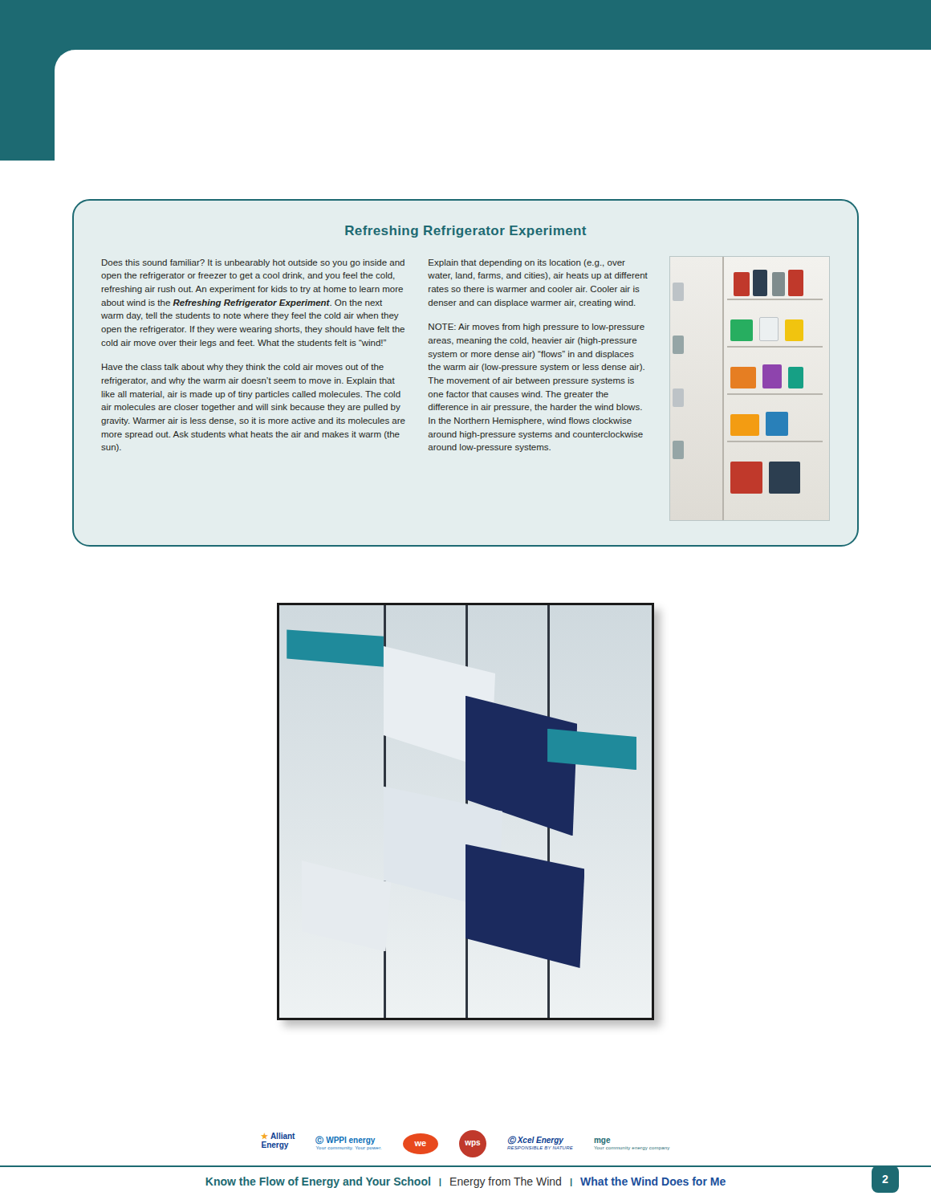Refreshing Refrigerator Experiment
Does this sound familiar? It is unbearably hot outside so you go inside and open the refrigerator or freezer to get a cool drink, and you feel the cold, refreshing air rush out. An experiment for kids to try at home to learn more about wind is the Refreshing Refrigerator Experiment. On the next warm day, tell the students to note where they feel the cold air when they open the refrigerator. If they were wearing shorts, they should have felt the cold air move over their legs and feet. What the students felt is “wind!”
Have the class talk about why they think the cold air moves out of the refrigerator, and why the warm air doesn’t seem to move in. Explain that like all material, air is made up of tiny particles called molecules. The cold air molecules are closer together and will sink because they are pulled by gravity. Warmer air is less dense, so it is more active and its molecules are more spread out. Ask students what heats the air and makes it warm (the sun).
Explain that depending on its location (e.g., over water, land, farms, and cities), air heats up at different rates so there is warmer and cooler air. Cooler air is denser and can displace warmer air, creating wind.
NOTE: Air moves from high pressure to low-pressure areas, meaning the cold, heavier air (high-pressure system or more dense air) “flows” in and displaces the warm air (low-pressure system or less dense air). The movement of air between pressure systems is one factor that causes wind. The greater the difference in air pressure, the harder the wind blows. In the Northern Hemisphere, wind flows clockwise around high-pressure systems and counterclockwise around low-pressure systems.
★ Alliant
Energy
Ⓒ WPPI energyYour community. Your power.
we
wps
Ⓒ Xcel EnergyRESPONSIBLE BY NATURE
mgeYour community energy company
Know the Flow of Energy and Your School | Energy from The Wind | What the Wind Does for Me
2